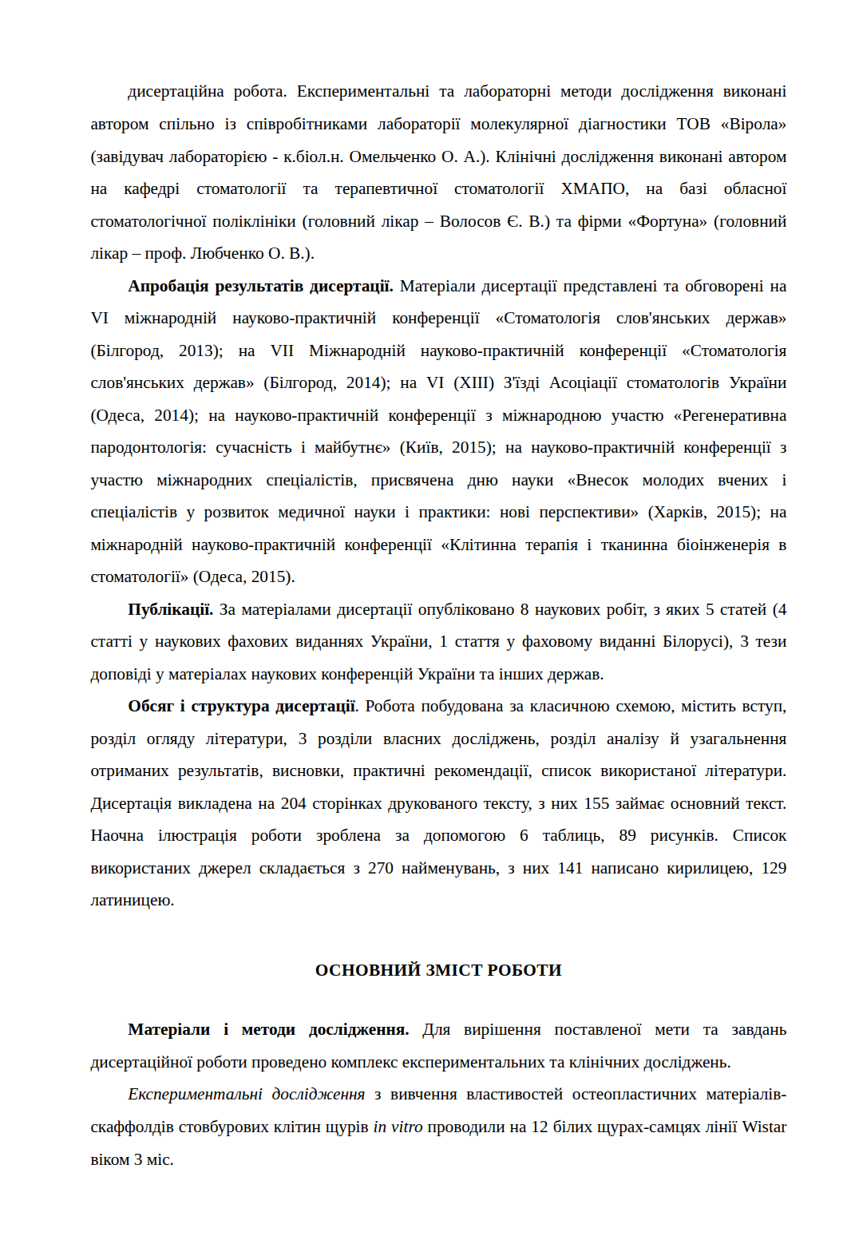дисертаційна робота. Експериментальні та лабораторні методи дослідження виконані автором спільно із співробітниками лабораторії молекулярної діагностики ТОВ «Вірола» (завідувач лабораторією - к.біол.н. Омельченко О. А.). Клінічні дослідження виконані автором на кафедрі стоматології та терапевтичної стоматології ХМАПО, на базі обласної стоматологічної поліклініки (головний лікар – Волосов Є. В.) та фірми «Фортуна» (головний лікар – проф. Любченко О. В.).
Апробація результатів дисертації. Матеріали дисертації представлені та обговорені на VI міжнародній науково-практичній конференції «Стоматологія слов'янських держав» (Білгород, 2013); на VII Міжнародній науково-практичній конференції «Стоматологія слов'янських держав» (Білгород, 2014); на VI (XIII) З'їзді Асоціації стоматологів України (Одеса, 2014); на науково-практичній конференції з міжнародною участю «Регенеративна пародонтологія: сучасність і майбутнє» (Київ, 2015); на науково-практичній конференції з участю міжнародних спеціалістів, присвячена дню науки «Внесок молодих вчених і спеціалістів у розвиток медичної науки і практики: нові перспективи» (Харків, 2015); на міжнародній науково-практичній конференції «Клітинна терапія і тканинна біоінженерія в стоматології» (Одеса, 2015).
Публікації. За матеріалами дисертації опубліковано 8 наукових робіт, з яких 5 статей (4 статті у наукових фахових виданнях України, 1 стаття у фаховому виданні Білорусі), 3 тези доповіді у матеріалах наукових конференцій України та інших держав.
Обсяг і структура дисертації. Робота побудована за класичною схемою, містить вступ, розділ огляду літератури, 3 розділи власних досліджень, розділ аналізу й узагальнення отриманих результатів, висновки, практичні рекомендації, список використаної літератури. Дисертація викладена на 204 сторінках друкованого тексту, з них 155 займає основний текст. Наочна ілюстрація роботи зроблена за допомогою 6 таблиць, 89 рисунків. Список використаних джерел складається з 270 найменувань, з них 141 написано кирилицею, 129 латиницею.
ОСНОВНИЙ ЗМІСТ РОБОТИ
Матеріали і методи дослідження. Для вирішення поставленої мети та завдань дисертаційної роботи проведено комплекс експериментальних та клінічних досліджень.
Експериментальні дослідження з вивчення властивостей остеопластичних матеріалів-скаффолдів стовбурових клітин щурів in vitro проводили на 12 білих щурах-самцях лінії Wistar віком 3 міс.